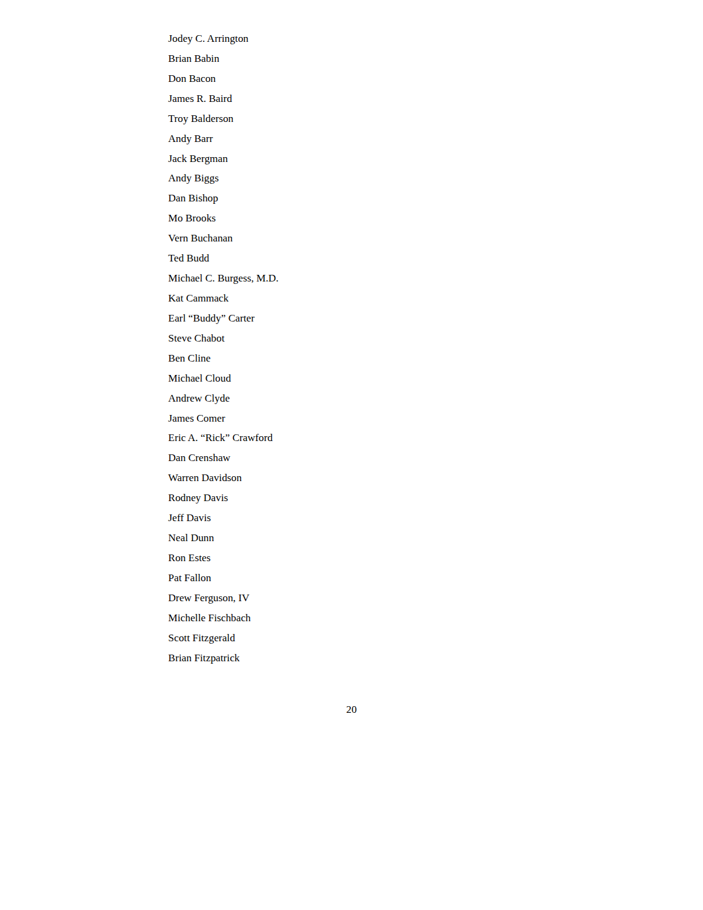Jodey C. Arrington
Brian Babin
Don Bacon
James R. Baird
Troy Balderson
Andy Barr
Jack Bergman
Andy Biggs
Dan Bishop
Mo Brooks
Vern Buchanan
Ted Budd
Michael C. Burgess, M.D.
Kat Cammack
Earl “Buddy” Carter
Steve Chabot
Ben Cline
Michael Cloud
Andrew Clyde
James Comer
Eric A. “Rick” Crawford
Dan Crenshaw
Warren Davidson
Rodney Davis
Jeff Davis
Neal Dunn
Ron Estes
Pat Fallon
Drew Ferguson, IV
Michelle Fischbach
Scott Fitzgerald
Brian Fitzpatrick
20